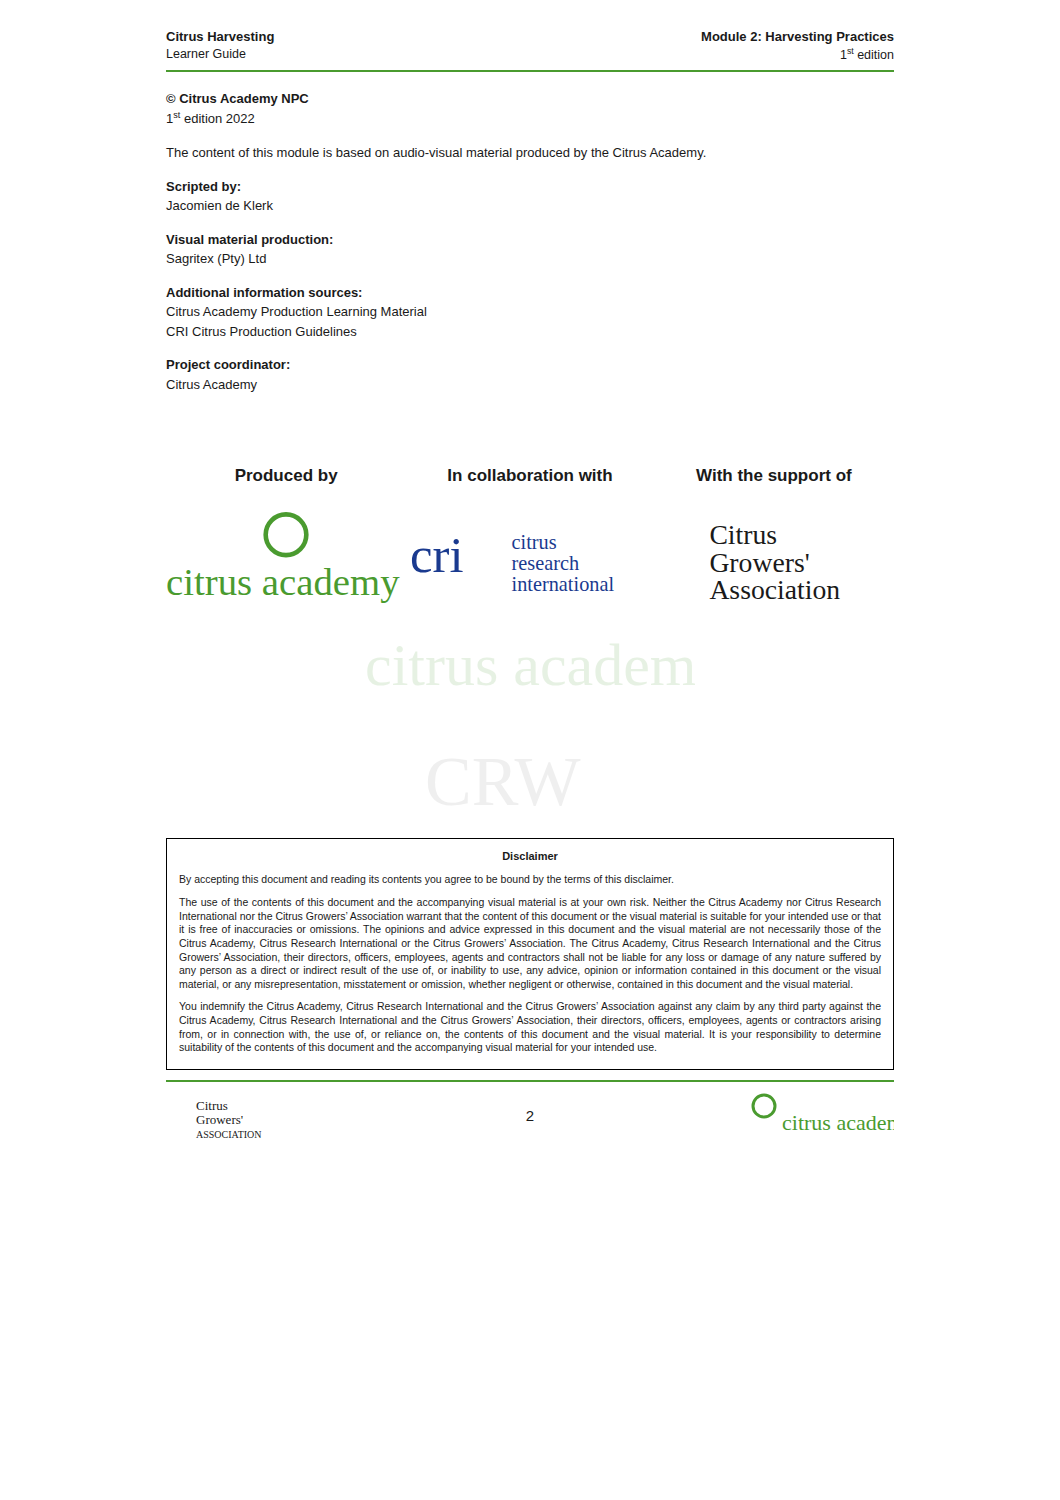Citrus Harvesting Learner Guide
Module 2: Harvesting Practices 1st edition
© Citrus Academy NPC
1st edition 2022
The content of this module is based on audio-visual material produced by the Citrus Academy.
Scripted by:
Jacomien de Klerk
Visual material production:
Sagritex (Pty) Ltd
Additional information sources:
Citrus Academy Production Learning Material
CRI Citrus Production Guidelines
Project coordinator:
Citrus Academy
Produced by
In collaboration with
With the support of
Disclaimer
By accepting this document and reading its contents you agree to be bound by the terms of this disclaimer.
The use of the contents of this document and the accompanying visual material is at your own risk. Neither the Citrus Academy nor Citrus Research International nor the Citrus Growers’ Association warrant that the content of this document or the visual material is suitable for your intended use or that it is free of inaccuracies or omissions. The opinions and advice expressed in this document and the visual material are not necessarily those of the Citrus Academy, Citrus Research International or the Citrus Growers’ Association. The Citrus Academy, Citrus Research International and the Citrus Growers’ Association, their directors, officers, employees, agents and contractors shall not be liable for any loss or damage of any nature suffered by any person as a direct or indirect result of the use of, or inability to use, any advice, opinion or information contained in this document or the visual material, or any misrepresentation, misstatement or omission, whether negligent or otherwise, contained in this document and the visual material.
You indemnify the Citrus Academy, Citrus Research International and the Citrus Growers’ Association against any claim by any third party against the Citrus Academy, Citrus Research International and the Citrus Growers’ Association, their directors, officers, employees, agents or contractors arising from, or in connection with, the use of, or reliance on, the contents of this document and the visual material. It is your responsibility to determine suitability of the contents of this document and the accompanying visual material for your intended use.
2